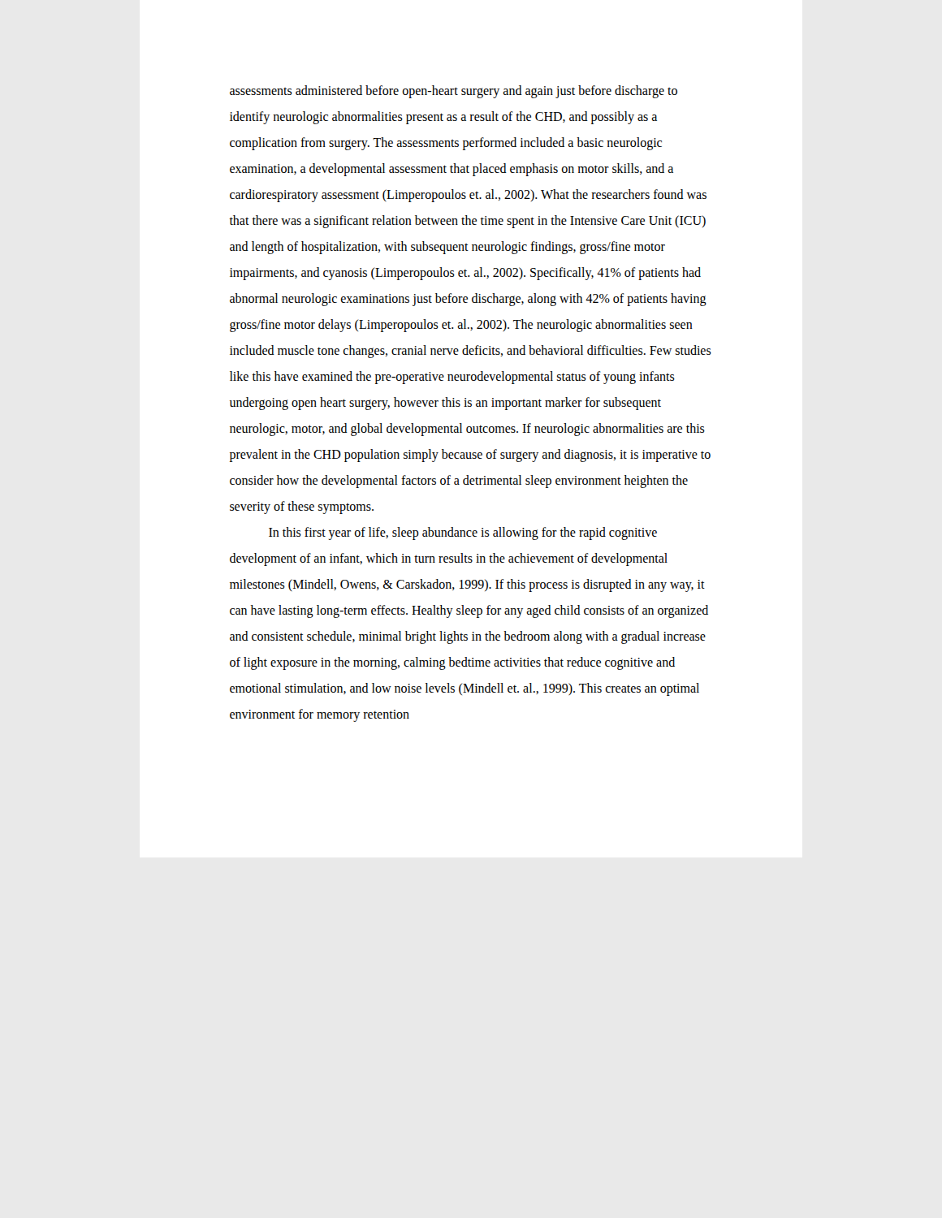assessments administered before open-heart surgery and again just before discharge to identify neurologic abnormalities present as a result of the CHD, and possibly as a complication from surgery. The assessments performed included a basic neurologic examination, a developmental assessment that placed emphasis on motor skills, and a cardiorespiratory assessment (Limperopoulos et. al., 2002). What the researchers found was that there was a significant relation between the time spent in the Intensive Care Unit (ICU) and length of hospitalization, with subsequent neurologic findings, gross/fine motor impairments, and cyanosis (Limperopoulos et. al., 2002). Specifically, 41% of patients had abnormal neurologic examinations just before discharge, along with 42% of patients having gross/fine motor delays (Limperopoulos et. al., 2002). The neurologic abnormalities seen included muscle tone changes, cranial nerve deficits, and behavioral difficulties. Few studies like this have examined the pre-operative neurodevelopmental status of young infants undergoing open heart surgery, however this is an important marker for subsequent neurologic, motor, and global developmental outcomes. If neurologic abnormalities are this prevalent in the CHD population simply because of surgery and diagnosis, it is imperative to consider how the developmental factors of a detrimental sleep environment heighten the severity of these symptoms.
In this first year of life, sleep abundance is allowing for the rapid cognitive development of an infant, which in turn results in the achievement of developmental milestones (Mindell, Owens, & Carskadon, 1999). If this process is disrupted in any way, it can have lasting long-term effects. Healthy sleep for any aged child consists of an organized and consistent schedule, minimal bright lights in the bedroom along with a gradual increase of light exposure in the morning, calming bedtime activities that reduce cognitive and emotional stimulation, and low noise levels (Mindell et. al., 1999). This creates an optimal environment for memory retention